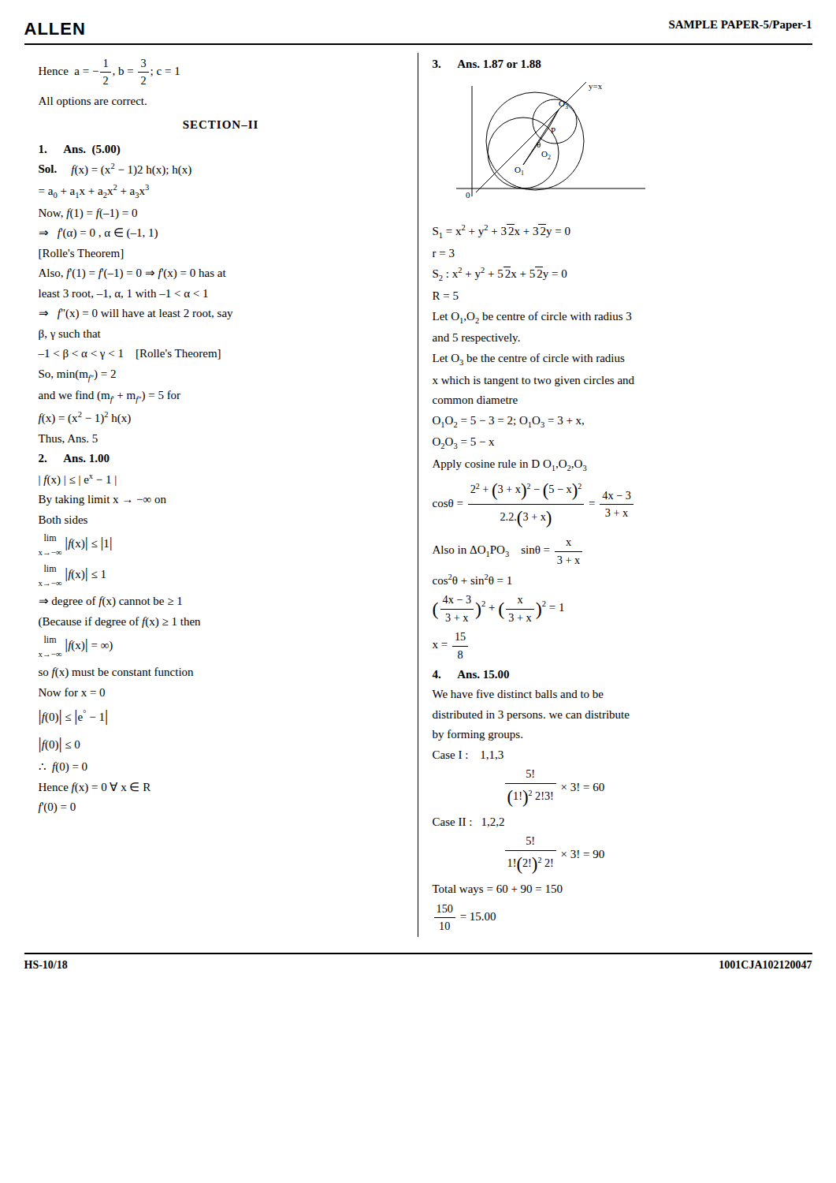ALLEN
SAMPLE PAPER-5/Paper-1
Hence a = −12, b = 32; c = 1
All options are correct.
SECTION–II
1. Ans. (5.00)
Sol. f(x) = (x2 − 1)2 h(x); h(x)
= a0 + a1x + a2x2 + a3x3
Now, f(1) = f(–1) = 0
⇒ f'(α) = 0 , α ∈ (–1, 1)
[Rolle's Theorem]
Also, f'(1) = f'(–1) = 0 ⇒ f'(x) = 0 has at
least 3 root, –1, α, 1 with –1 < α < 1
⇒ f"(x) = 0 will have at least 2 root, say
β, γ such that
–1 < β < α < γ < 1 [Rolle's Theorem]
So, min(mf") = 2
and we find (mf' + mf") = 5 for
f(x) = (x2 − 1)2 h(x)
Thus, Ans. 5
2. Ans. 1.00
| f(x) | ≤ | ex − 1 |
By taking limit x → −∞ on
Both sides
lim
x→−∞ |f(x)| ≤ |1|
lim
x→−∞ |f(x)| ≤ 1
⇒ degree of f(x) cannot be ≥ 1
(Because if degree of f(x) ≥ 1 then
lim
x→−∞ |f(x)| = ∞)
so f(x) must be constant function
Now for x = 0
|f(0)| ≤ |e° − 1|
|f(0)| ≤ 0
∴ f(0) = 0
Hence f(x) = 0 ∀ x ∈ R
f'(0) = 0
3. Ans. 1.87 or 1.88
y=x O3 P θ O2 O1 0
S1 = x2 + y2 + 32x + 32y = 0
r = 3
S2 : x2 + y2 + 52x + 52y = 0
R = 5
Let O1,O2 be centre of circle with radius 3
and 5 respectively.
Let O3 be the centre of circle with radius
x which is tangent to two given circles and
common diametre
O1O2 = 5 − 3 = 2; O1O3 = 3 + x,
O2O3 = 5 − x
Apply cosine rule in D O1,O2,O3
cosθ = 22 + (3 + x)2 − (5 − x)2 2.2.(3 + x) = 4x − 3 3 + x
Also in ΔO1PO3 sinθ = x 3 + x
cos2θ + sin2θ = 1
(4x − 33 + x)2 + (x 3 + x)2 = 1
x = 158
4. Ans. 15.00
We have five distinct balls and to be
distributed in 3 persons. we can distribute
by forming groups.
Case I : 1,1,3
5! (1!)2 2!3! × 3! = 60
Case II : 1,2,2
5! 1!(2!)2 2! × 3! = 90
Total ways = 60 + 90 = 150
15010 = 15.00
HS-10/18
1001CJA102120047